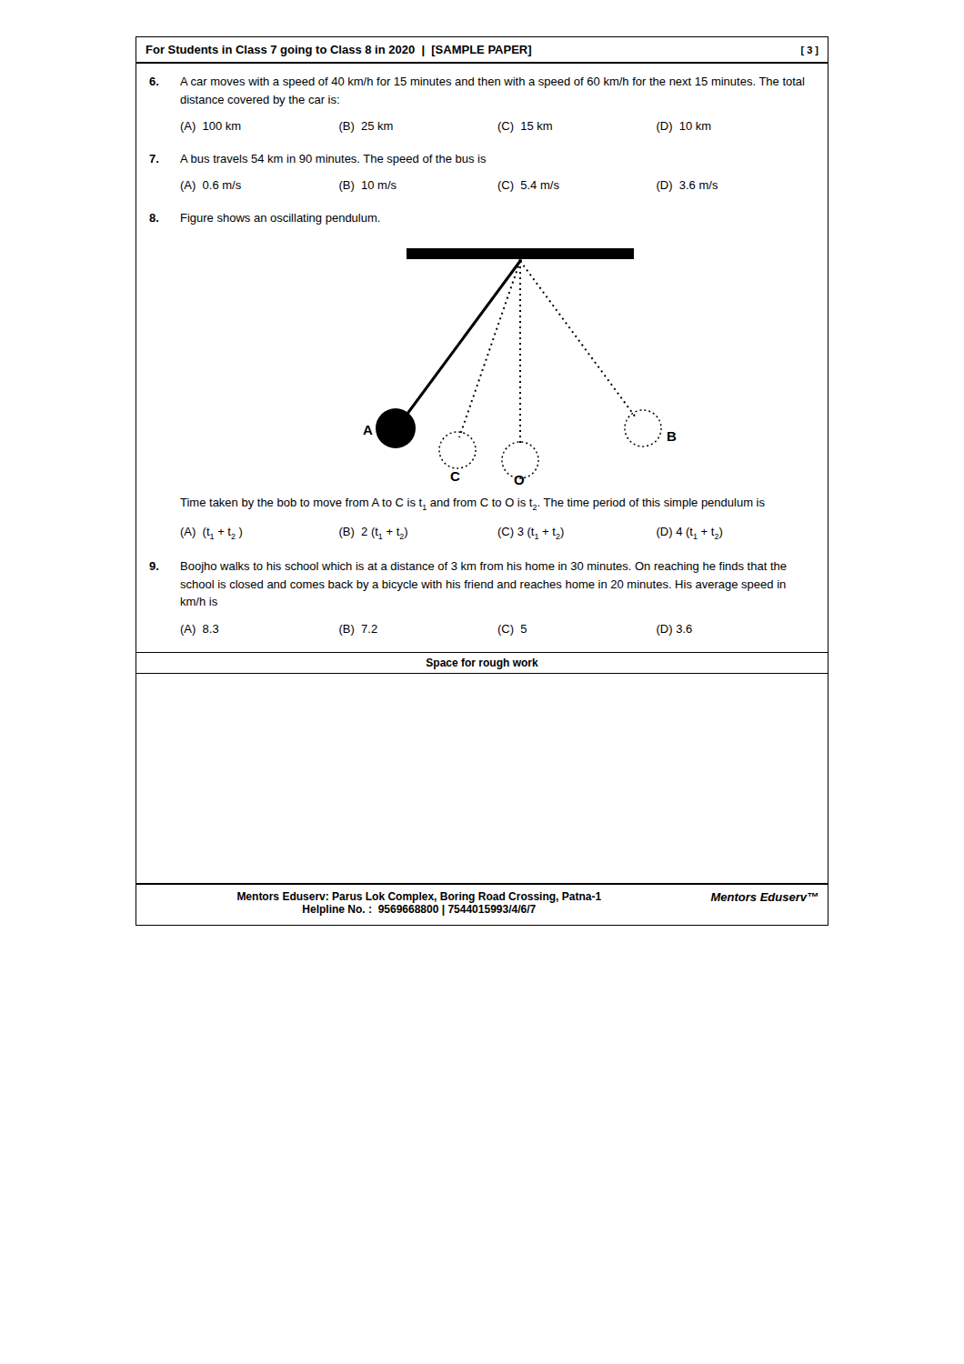For Students in Class 7 going to Class 8 in 2020 | [SAMPLE PAPER]
[ 3 ]
6.
A car moves with a speed of 40 km/h for 15 minutes and then with a speed of 60 km/h for the next 15 minutes. The total distance covered by the car is:
(A) 100 km
(B) 25 km
(C) 15 km
(D) 10 km
7.
A bus travels 54 km in 90 minutes. The speed of the bus is
(A) 0.6 m/s
(B) 10 m/s
(C) 5.4 m/s
(D) 3.6 m/s
8.
Figure shows an oscillating pendulum.
A C O B
Time taken by the bob to move from A to C is t1 and from C to O is t2. The time period of this simple pendulum is
(A) (t1 + t2 )
(B) 2 (t1 + t2)
(C) 3 (t1 + t2)
(D) 4 (t1 + t2)
9.
Boojho walks to his school which is at a distance of 3 km from his home in 30 minutes. On reaching he finds that the school is closed and comes back by a bicycle with his friend and reaches home in 20 minutes. His average speed in km/h is
(A) 8.3
(B) 7.2
(C) 5
(D) 3.6
Space for rough work
Mentors Eduserv: Parus Lok Complex, Boring Road Crossing, Patna-1
Helpline No. : 9569668800 | 7544015993/4/6/7
Mentors Eduserv™